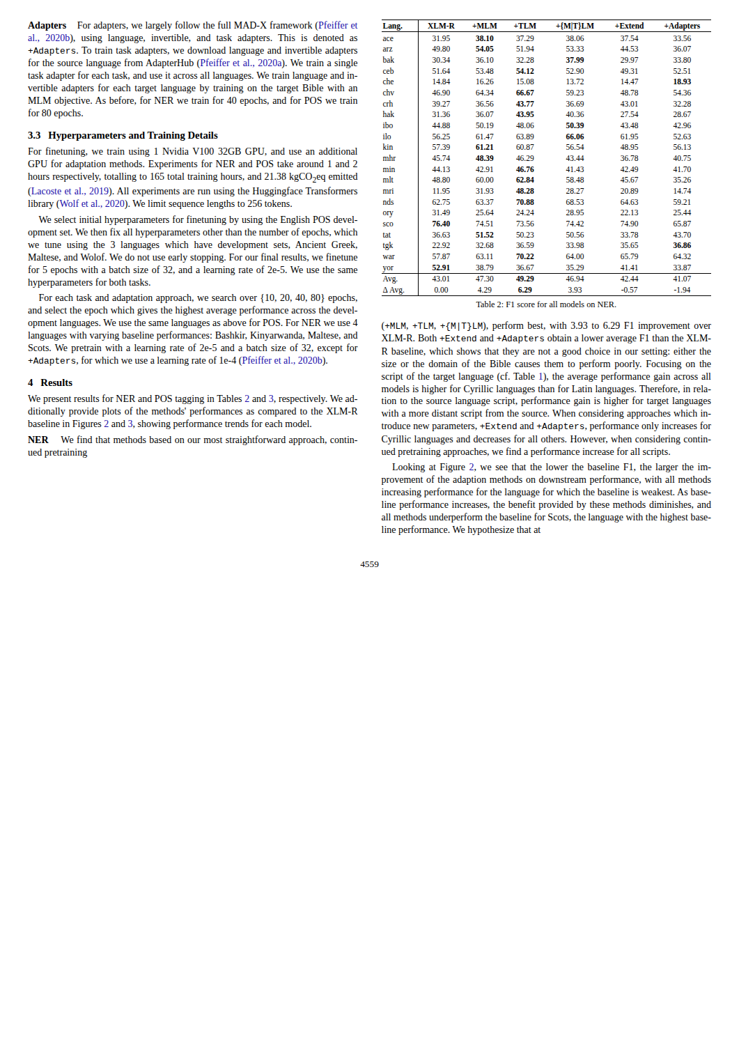Adapters For adapters, we largely follow the full MAD-X framework (Pfeiffer et al., 2020b), using language, invertible, and task adapters. This is denoted as +Adapters. To train task adapters, we download language and invertible adapters for the source language from AdapterHub (Pfeiffer et al., 2020a). We train a single task adapter for each task, and use it across all languages. We train language and invertible adapters for each target language by training on the target Bible with an MLM objective. As before, for NER we train for 40 epochs, and for POS we train for 80 epochs.
3.3 Hyperparameters and Training Details
For finetuning, we train using 1 Nvidia V100 32GB GPU, and use an additional GPU for adaptation methods. Experiments for NER and POS take around 1 and 2 hours respectively, totalling to 165 total training hours, and 21.38 kgCO2eq emitted (Lacoste et al., 2019). All experiments are run using the Huggingface Transformers library (Wolf et al., 2020). We limit sequence lengths to 256 tokens.
We select initial hyperparameters for finetuning by using the English POS development set. We then fix all hyperparameters other than the number of epochs, which we tune using the 3 languages which have development sets, Ancient Greek, Maltese, and Wolof. We do not use early stopping. For our final results, we finetune for 5 epochs with a batch size of 32, and a learning rate of 2e-5. We use the same hyperparameters for both tasks.
For each task and adaptation approach, we search over {10, 20, 40, 80} epochs, and select the epoch which gives the highest average performance across the development languages. We use the same languages as above for POS. For NER we use 4 languages with varying baseline performances: Bashkir, Kinyarwanda, Maltese, and Scots. We pretrain with a learning rate of 2e-5 and a batch size of 32, except for +Adapters, for which we use a learning rate of 1e-4 (Pfeiffer et al., 2020b).
4 Results
We present results for NER and POS tagging in Tables 2 and 3, respectively. We additionally provide plots of the methods' performances as compared to the XLM-R baseline in Figures 2 and 3, showing performance trends for each model.
NER We find that methods based on our most straightforward approach, continued pretraining
| Lang. | XLM-R | +MLM | +TLM | +{M/T}LM | +Extend | +Adapters |
| --- | --- | --- | --- | --- | --- | --- |
| ace | 31.95 | 38.10 | 37.29 | 38.06 | 37.54 | 33.56 |
| arz | 49.80 | 54.05 | 51.94 | 53.33 | 44.53 | 36.07 |
| bak | 30.34 | 36.10 | 32.28 | 37.99 | 29.97 | 33.80 |
| ceb | 51.64 | 53.48 | 54.12 | 52.90 | 49.31 | 52.51 |
| che | 14.84 | 16.26 | 15.08 | 13.72 | 14.47 | 18.93 |
| chv | 46.90 | 64.34 | 66.67 | 59.23 | 48.78 | 54.36 |
| crh | 39.27 | 36.56 | 43.77 | 36.69 | 43.01 | 32.28 |
| hak | 31.36 | 36.07 | 43.95 | 40.36 | 27.54 | 28.67 |
| ibo | 44.88 | 50.19 | 48.06 | 50.39 | 43.48 | 42.96 |
| ilo | 56.25 | 61.47 | 63.89 | 66.06 | 61.95 | 52.63 |
| kin | 57.39 | 61.21 | 60.87 | 56.54 | 48.95 | 56.13 |
| mhr | 45.74 | 48.39 | 46.29 | 43.44 | 36.78 | 40.75 |
| min | 44.13 | 42.91 | 46.76 | 41.43 | 42.49 | 41.70 |
| mlt | 48.80 | 60.00 | 62.84 | 58.48 | 45.67 | 35.26 |
| mri | 11.95 | 31.93 | 48.28 | 28.27 | 20.89 | 14.74 |
| nds | 62.75 | 63.37 | 70.88 | 68.53 | 64.63 | 59.21 |
| ory | 31.49 | 25.64 | 24.24 | 28.95 | 22.13 | 25.44 |
| sco | 76.40 | 74.51 | 73.56 | 74.42 | 74.90 | 65.87 |
| tat | 36.63 | 51.52 | 50.23 | 50.56 | 33.78 | 43.70 |
| tgk | 22.92 | 32.68 | 36.59 | 33.98 | 35.65 | 36.86 |
| war | 57.87 | 63.11 | 70.22 | 64.00 | 65.79 | 64.32 |
| yor | 52.91 | 38.79 | 36.67 | 35.29 | 41.41 | 33.87 |
| Avg. | 43.01 | 47.30 | 49.29 | 46.94 | 42.44 | 41.07 |
| Δ Avg. | 0.00 | 4.29 | 6.29 | 3.93 | -0.57 | -1.94 |
Table 2: F1 score for all models on NER.
(+MLM, +TLM, +{M|T}LM), perform best, with 3.93 to 6.29 F1 improvement over XLM-R. Both +Extend and +Adapters obtain a lower average F1 than the XLM-R baseline, which shows that they are not a good choice in our setting: either the size or the domain of the Bible causes them to perform poorly. Focusing on the script of the target language (cf. Table 1), the average performance gain across all models is higher for Cyrillic languages than for Latin languages. Therefore, in relation to the source language script, performance gain is higher for target languages with a more distant script from the source. When considering approaches which introduce new parameters, +Extend and +Adapters, performance only increases for Cyrillic languages and decreases for all others. However, when considering continued pretraining approaches, we find a performance increase for all scripts.
Looking at Figure 2, we see that the lower the baseline F1, the larger the improvement of the adaption methods on downstream performance, with all methods increasing performance for the language for which the baseline is weakest. As baseline performance increases, the benefit provided by these methods diminishes, and all methods underperform the baseline for Scots, the language with the highest baseline performance. We hypothesize that at
4559